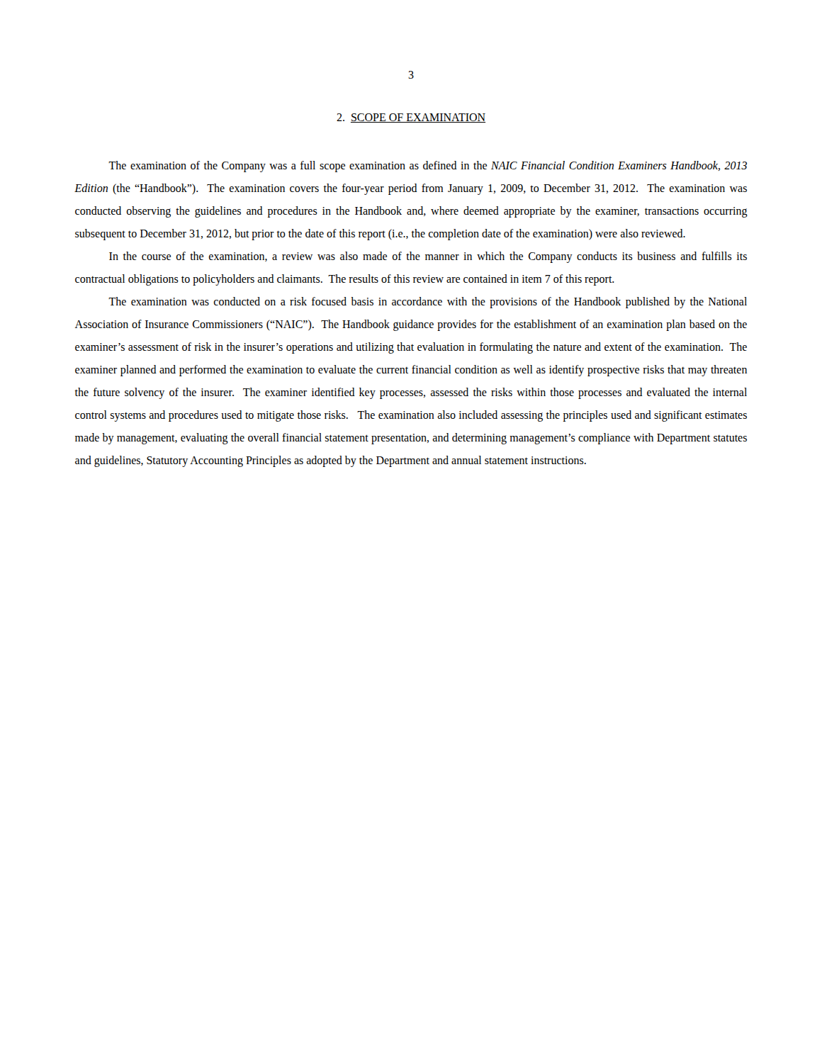3
2. SCOPE OF EXAMINATION
The examination of the Company was a full scope examination as defined in the NAIC Financial Condition Examiners Handbook, 2013 Edition (the “Handbook”). The examination covers the four-year period from January 1, 2009, to December 31, 2012. The examination was conducted observing the guidelines and procedures in the Handbook and, where deemed appropriate by the examiner, transactions occurring subsequent to December 31, 2012, but prior to the date of this report (i.e., the completion date of the examination) were also reviewed.
In the course of the examination, a review was also made of the manner in which the Company conducts its business and fulfills its contractual obligations to policyholders and claimants. The results of this review are contained in item 7 of this report.
The examination was conducted on a risk focused basis in accordance with the provisions of the Handbook published by the National Association of Insurance Commissioners (“NAIC”). The Handbook guidance provides for the establishment of an examination plan based on the examiner’s assessment of risk in the insurer’s operations and utilizing that evaluation in formulating the nature and extent of the examination. The examiner planned and performed the examination to evaluate the current financial condition as well as identify prospective risks that may threaten the future solvency of the insurer. The examiner identified key processes, assessed the risks within those processes and evaluated the internal control systems and procedures used to mitigate those risks. The examination also included assessing the principles used and significant estimates made by management, evaluating the overall financial statement presentation, and determining management’s compliance with Department statutes and guidelines, Statutory Accounting Principles as adopted by the Department and annual statement instructions.